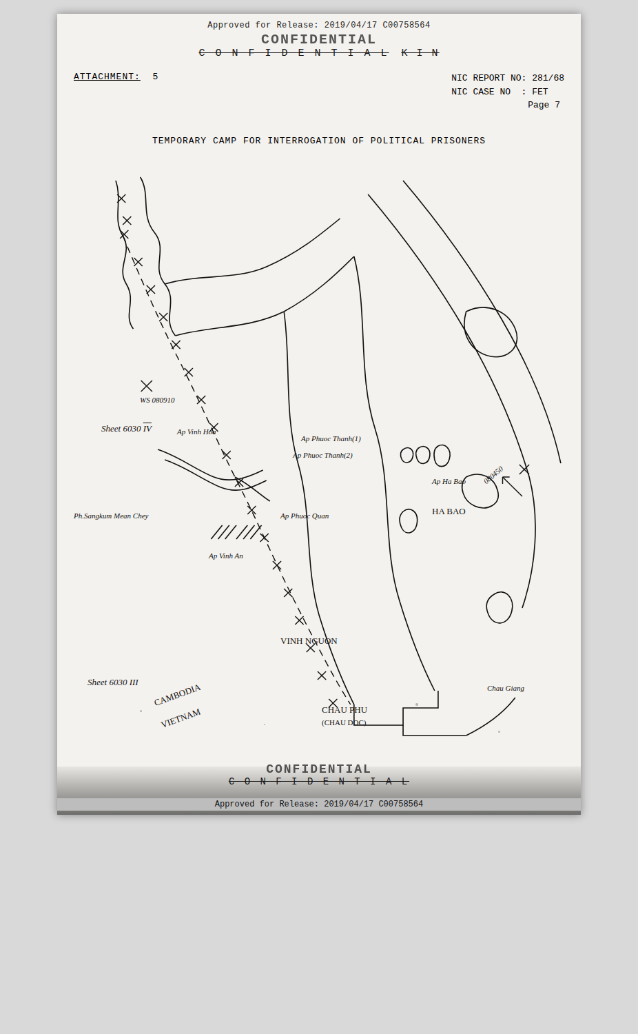Approved for Release: 2019/04/17 C00758564
CONFIDENTIAL
C O N F I D E N T I A LK I N
ATTACHMENT: 5
NIC REPORT NO: 281/68
NIC CASE NO : FET
Page 7
TEMPORARY CAMP FOR INTERROGATION OF POLITICAL PRISONERS
WS 080910 Sheet 6030 IV Ap Vinh Hoa Ap Phuoc Thanh(1) Ap Phuoc Thanh(2) Ph.Sangkum Mean Chey Ap Phuoc Quan Ap Ha Bao HA BAO Ap Vinh An VINH NGUON Sheet 6030 III CAMBODIA VIETNAM CHAU PHU (CHAU DOC) Chau Giang 080450
CONFIDENTIAL
C O N F I D E N T I A L
Approved for Release: 2019/04/17 C00758564